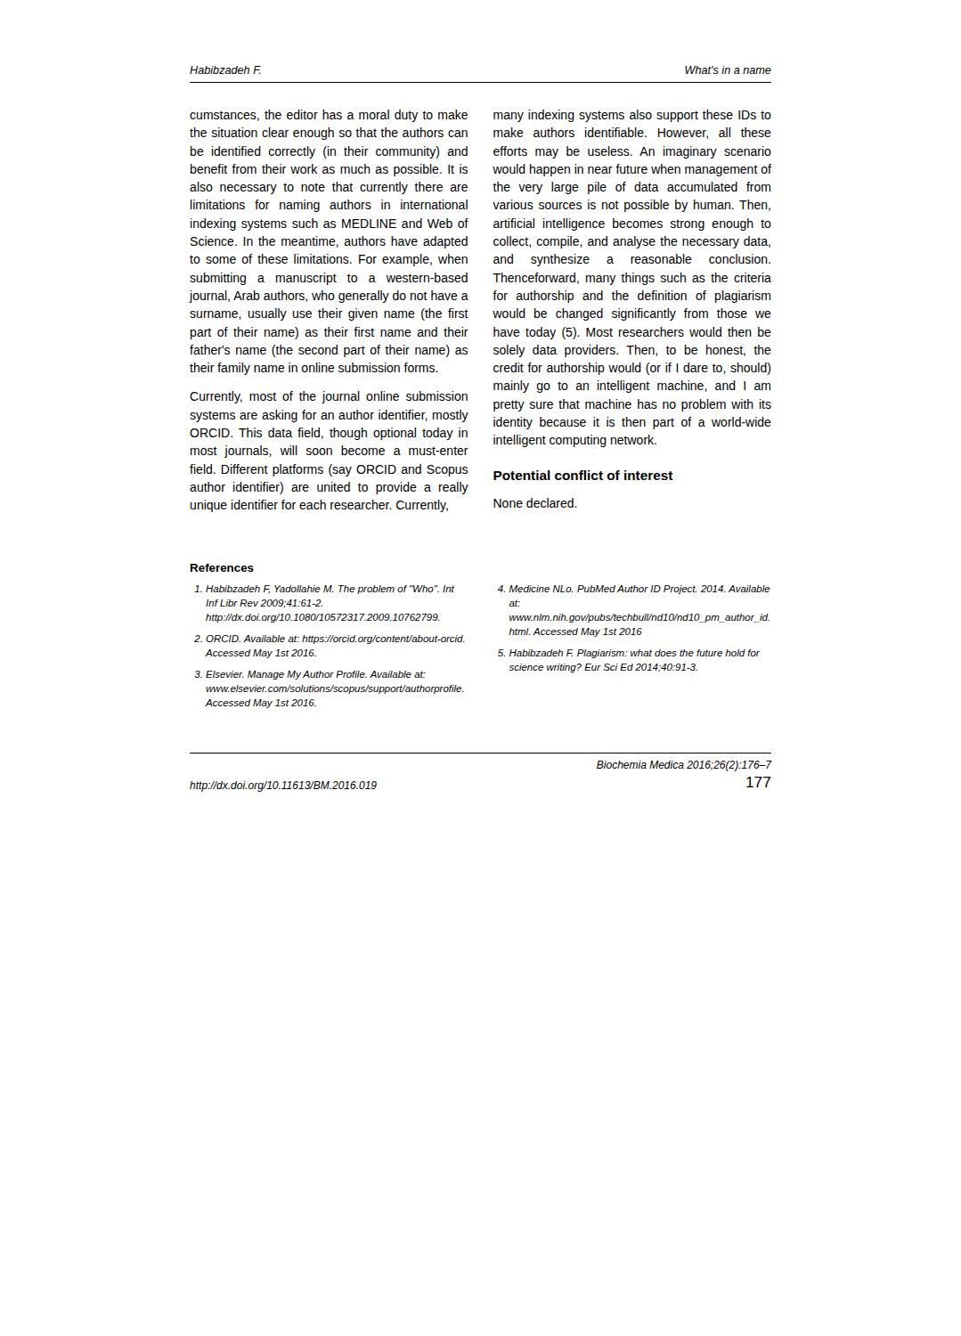Habibzadeh F. What's in a name
cumstances, the editor has a moral duty to make the situation clear enough so that the authors can be identified correctly (in their community) and benefit from their work as much as possible. It is also necessary to note that currently there are limitations for naming authors in international indexing systems such as MEDLINE and Web of Science. In the meantime, authors have adapted to some of these limitations. For example, when submitting a manuscript to a western-based journal, Arab authors, who generally do not have a surname, usually use their given name (the first part of their name) as their first name and their father's name (the second part of their name) as their family name in online submission forms.
Currently, most of the journal online submission systems are asking for an author identifier, mostly ORCID. This data field, though optional today in most journals, will soon become a must-enter field. Different platforms (say ORCID and Scopus author identifier) are united to provide a really unique identifier for each researcher. Currently,
many indexing systems also support these IDs to make authors identifiable. However, all these efforts may be useless. An imaginary scenario would happen in near future when management of the very large pile of data accumulated from various sources is not possible by human. Then, artificial intelligence becomes strong enough to collect, compile, and analyse the necessary data, and synthesize a reasonable conclusion. Thenceforward, many things such as the criteria for authorship and the definition of plagiarism would be changed significantly from those we have today (5). Most researchers would then be solely data providers. Then, to be honest, the credit for authorship would (or if I dare to, should) mainly go to an intelligent machine, and I am pretty sure that machine has no problem with its identity because it is then part of a world-wide intelligent computing network.
Potential conflict of interest
None declared.
References
Habibzadeh F, Yadollahie M. The problem of "Who". Int Inf Libr Rev 2009;41:61-2. http://dx.doi.org/10.1080/10572317.2009.10762799.
ORCID. Available at: https://orcid.org/content/about-orcid. Accessed May 1st 2016.
Elsevier. Manage My Author Profile. Available at: www.elsevier.com/solutions/scopus/support/authorprofile. Accessed May 1st 2016.
Medicine NLo. PubMed Author ID Project. 2014. Available at: www.nlm.nih.gov/pubs/techbull/nd10/nd10_pm_author_id.html. Accessed May 1st 2016
Habibzadeh F. Plagiarism: what does the future hold for science writing? Eur Sci Ed 2014;40:91-3.
http://dx.doi.org/10.11613/BM.2016.019 Biochemia Medica 2016;26(2):176–7
177